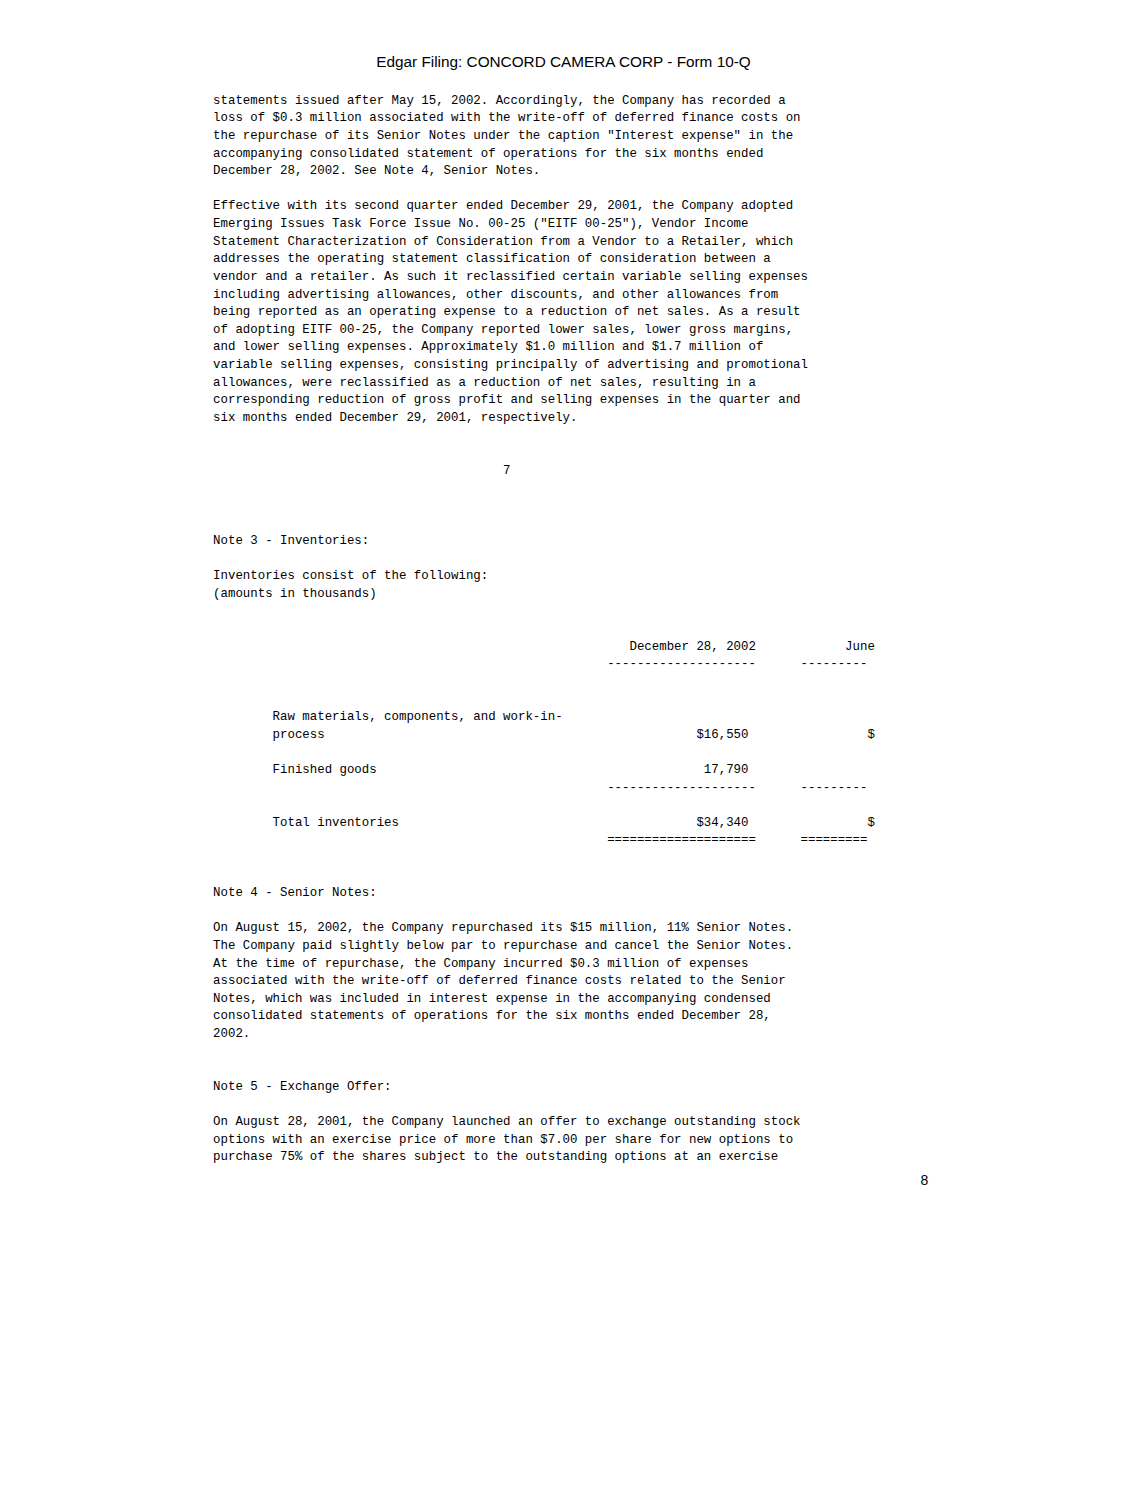Edgar Filing: CONCORD CAMERA CORP - Form 10-Q
statements issued after May 15, 2002. Accordingly, the Company has recorded a
loss of $0.3 million associated with the write-off of deferred finance costs on
the repurchase of its Senior Notes under the caption "Interest expense" in the
accompanying consolidated statement of operations for the six months ended
December 28, 2002. See Note 4, Senior Notes.

Effective with its second quarter ended December 29, 2001, the Company adopted
Emerging Issues Task Force Issue No. 00-25 ("EITF 00-25"), Vendor Income
Statement Characterization of Consideration from a Vendor to a Retailer, which
addresses the operating statement classification of consideration between a
vendor and a retailer. As such it reclassified certain variable selling expenses
including advertising allowances, other discounts, and other allowances from
being reported as an operating expense to a reduction of net sales. As a result
of adopting EITF 00-25, the Company reported lower sales, lower gross margins,
and lower selling expenses. Approximately $1.0 million and $1.7 million of
variable selling expenses, consisting principally of advertising and promotional
allowances, were reclassified as a reduction of net sales, resulting in a
corresponding reduction of gross profit and selling expenses in the quarter and
six months ended December 29, 2001, respectively.


                                       7



Note 3 - Inventories:

Inventories consist of the following:
(amounts in thousands)


                                                        December 28, 2002            June
                                                     --------------------      ---------


        Raw materials, components, and work-in-
        process                                                  $16,550                $

        Finished goods                                            17,790
                                                     --------------------      ---------

        Total inventories                                        $34,340                $
                                                     ====================      =========


Note 4 - Senior Notes:

On August 15, 2002, the Company repurchased its $15 million, 11% Senior Notes.
The Company paid slightly below par to repurchase and cancel the Senior Notes.
At the time of repurchase, the Company incurred $0.3 million of expenses
associated with the write-off of deferred finance costs related to the Senior
Notes, which was included in interest expense in the accompanying condensed
consolidated statements of operations for the six months ended December 28,
2002.


Note 5 - Exchange Offer:

On August 28, 2001, the Company launched an offer to exchange outstanding stock
options with an exercise price of more than $7.00 per share for new options to
purchase 75% of the shares subject to the outstanding options at an exercise
8